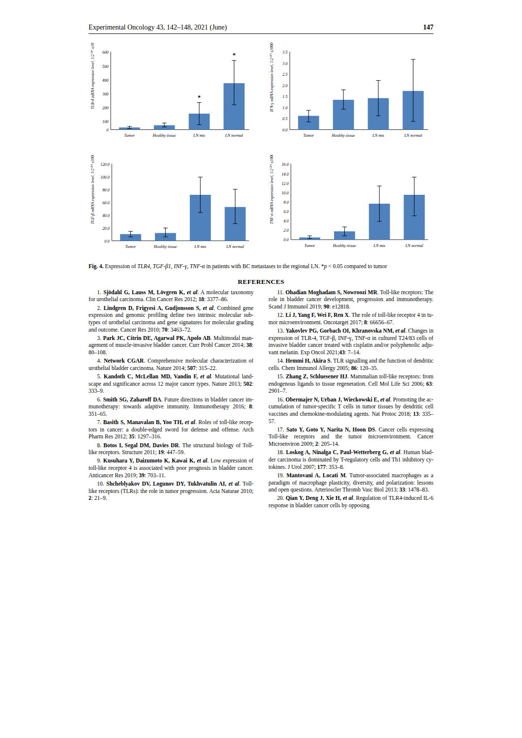Experimental Oncology 43, 142–148, 2021 (June)
147
TLR-4 mRNA expression level, 1/2-Δct x1000 600 500 400 300 200 100 0 * * Tumor Healthy tissue LN mts LN normal
IFN-γ mRNA expression level, 1/2-Δct x1000 3.5 3.0 2.5 2.0 1.5 1.0 0.5 0.0 Tumor Healthy tissue LN mts LN normal
TGF-β mRNA expression level, 1/2-Δct x1000 120.0 100.0 80.0 60.0 40.0 20.0 0.0 Tumor Healthy tissue LN mts LN normal
TNF-α mRNA expression level, 1/2-Δct x1000 16.0 14.0 12.0 10.0 8.0 6.0 4.0 2.0 0.0 Tumor Healthy tissue LN mts LN normal
Fig. 4. Expression of TLR4, TGF-β1, INF-γ, TNF-α in patients with BC metastases to the regional LN. *p < 0.05 compared to tumor
REFERENCES
1. Sjödahl G, Lauss M, Lövgren K, et al. A molecular taxonomy for urothelial carcinoma. Clin Cancer Res 2012; 18: 3377–86.
2. Lindgren D, Frigyesi A, Gudjonsson S, et al. Combined gene expression and genomic profiling define two intrinsic molecular subtypes of urothelial carcinoma and gene signatures for molecular grading and outcome. Cancer Res 2010; 70: 3463–72.
3. Park JC, Citrin DE, Agarwal PK, Apolo AB. Multimodal management of muscle-invasive bladder cancer. Curr Probl Cancer 2014; 38: 80–108.
4. Network CGAR. Comprehensive molecular characterization of urothelial bladder carcinoma. Nature 2014; 507: 315–22.
5. Kandoth C, McLellan MD, Vandin F, et al. Mutational landscape and significance across 12 major cancer types. Nature 2013; 502: 333–9.
6. Smith SG, Zaharoff DA. Future directions in bladder cancer immunotherapy: towards adaptive immunity. Immunotherapy 2016; 8: 351–65.
7. Basith S, Manavalan B, Yoo TH, et al. Roles of toll-like receptors in cancer: a double-edged sword for defense and offense. Arch Pharm Res 2012; 35: 1297–316.
8. Botos I, Segal DM, Davies DR. The structural biology of Toll-like receptors. Structure 2011; 19: 447–59.
9. Kusuhara Y, Daizumoto K, Kawai K, et al. Low expression of toll-like receptor 4 is associated with poor prognosis in bladder cancer. Anticancer Res 2019; 39: 703–11.
10. Shcheblyakov DV, Logunov DY, Tukhvatulin AI, et al. Toll-like receptors (TLRs): the role in tumor progression. Acta Naturae 2010; 2: 21–9.
11. Ohadian Moghadam S, Nowroozi MR. Toll-like receptors: The role in bladder cancer development, progression and immunotherapy. Scand J Immunol 2019; 90: e12818.
12. Li J, Yang F, Wei F, Ren X. The role of toll-like receptor 4 in tumor microenvironment. Oncotarget 2017; 8: 66656–67.
13. Yakovlev PG, Gorbach OI, Khranovska NM, et al. Changes in expression of TLR-4, TGF-β, INF-γ, TNF-α in cultured T24/83 cells of invasive bladder cancer treated with cisplatin and/or polyphenolic adjuvant melanin. Exp Oncol 2021;43: 7–14.
14. Hemmi H, Akira S. TLR signalling and the function of dendritic cells. Chem Immunol Allergy 2005; 86: 120–35.
15. Zhang Z, Schluesener HJ. Mammalian toll-like receptors: from endogenous ligands to tissue regeneration. Cell Mol Life Sci 2006; 63: 2901–7.
16. Obermajer N, Urban J, Wieckowski E, et al. Promoting the accumulation of tumor-specific T cells in tumor tissues by dendritic cell vaccines and chemokine-modulating agents. Nat Protoc 2018; 13: 335–57.
17. Sato Y, Goto Y, Narita N, Hoon DS. Cancer cells expressing Toll-like receptors and the tumor microenvironment. Cancer Microenviron 2009; 2: 205–14.
18. Loskog A, Ninalga C, Paul-Wetterberg G, et al. Human bladder carcinoma is dominated by T-regulatory cells and Th1 inhibitory cytokines. J Urol 2007; 177: 353–8.
19. Mantovani A, Locati M. Tumor-associated macrophages as a paradigm of macrophage plasticity, diversity, and polarization: lessons and open questions. Arterioscler Thromb Vasc Biol 2013; 33: 1478–83.
20. Qian Y, Deng J, Xie H, et al. Regulation of TLR4-induced IL-6 response in bladder cancer cells by opposing